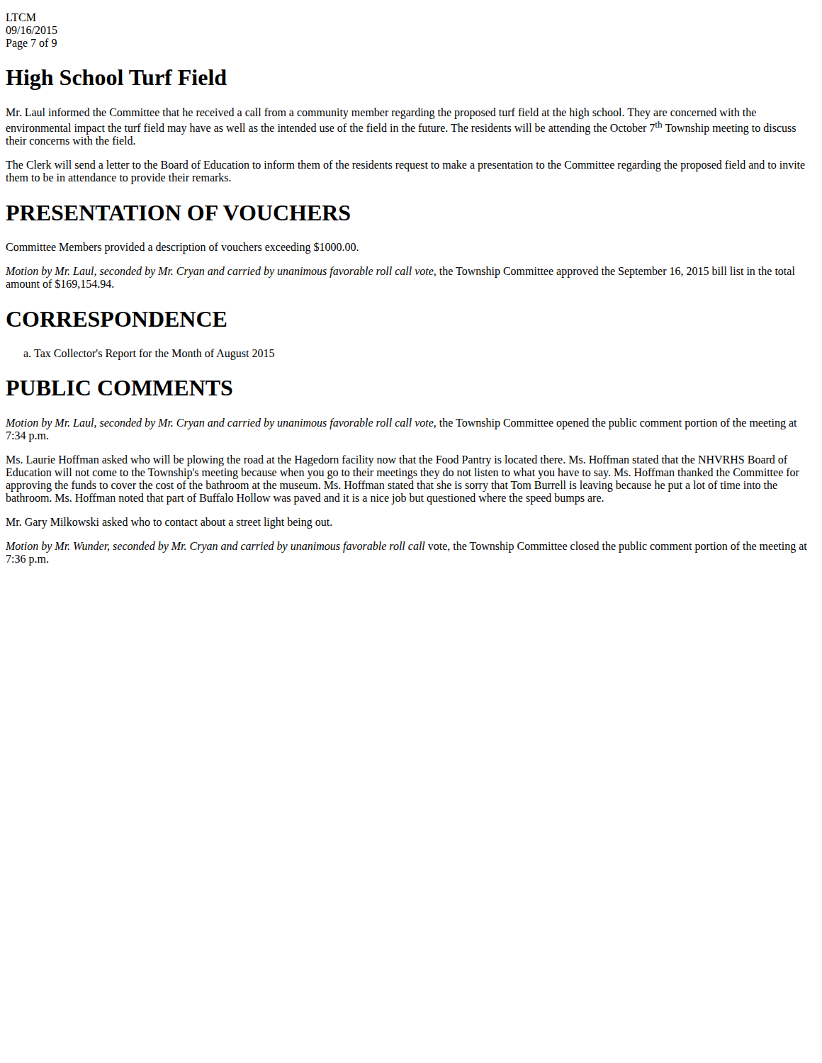LTCM
09/16/2015
Page 7 of 9
High School Turf Field
Mr. Laul informed the Committee that he received a call from a community member regarding the proposed turf field at the high school. They are concerned with the environmental impact the turf field may have as well as the intended use of the field in the future. The residents will be attending the October 7th Township meeting to discuss their concerns with the field.
The Clerk will send a letter to the Board of Education to inform them of the residents request to make a presentation to the Committee regarding the proposed field and to invite them to be in attendance to provide their remarks.
PRESENTATION OF VOUCHERS
Committee Members provided a description of vouchers exceeding $1000.00.
Motion by Mr. Laul, seconded by Mr. Cryan and carried by unanimous favorable roll call vote, the Township Committee approved the September 16, 2015 bill list in the total amount of $169,154.94.
CORRESPONDENCE
Tax Collector's Report for the Month of August 2015
PUBLIC COMMENTS
Motion by Mr. Laul, seconded by Mr. Cryan and carried by unanimous favorable roll call vote, the Township Committee opened the public comment portion of the meeting at 7:34 p.m.
Ms. Laurie Hoffman asked who will be plowing the road at the Hagedorn facility now that the Food Pantry is located there. Ms. Hoffman stated that the NHVRHS Board of Education will not come to the Township's meeting because when you go to their meetings they do not listen to what you have to say. Ms. Hoffman thanked the Committee for approving the funds to cover the cost of the bathroom at the museum. Ms. Hoffman stated that she is sorry that Tom Burrell is leaving because he put a lot of time into the bathroom. Ms. Hoffman noted that part of Buffalo Hollow was paved and it is a nice job but questioned where the speed bumps are.
Mr. Gary Milkowski asked who to contact about a street light being out.
Motion by Mr. Wunder, seconded by Mr. Cryan and carried by unanimous favorable roll call vote, the Township Committee closed the public comment portion of the meeting at 7:36 p.m.